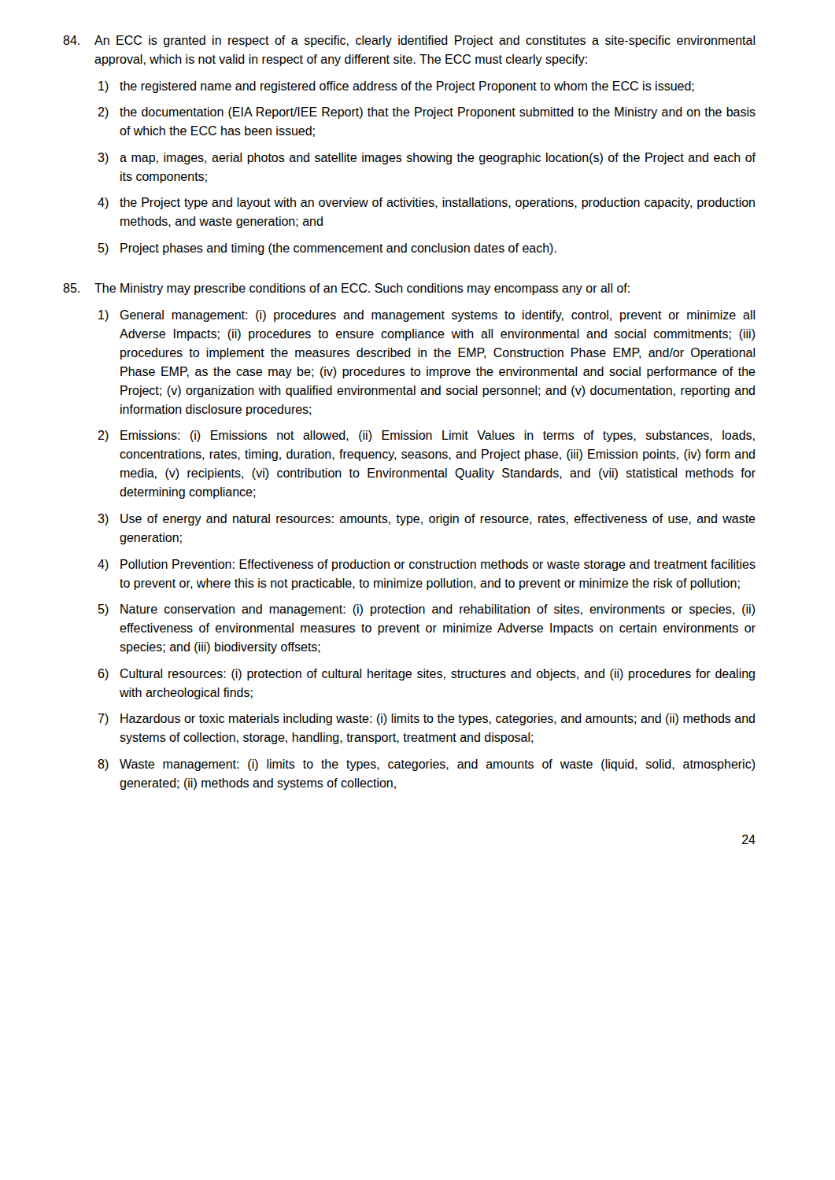84.
An ECC is granted in respect of a specific, clearly identified Project and constitutes a site-specific environmental approval, which is not valid in respect of any different site. The ECC must clearly specify:
the registered name and registered office address of the Project Proponent to whom the ECC is issued;
the documentation (EIA Report/IEE Report) that the Project Proponent submitted to the Ministry and on the basis of which the ECC has been issued;
a map, images, aerial photos and satellite images showing the geographic location(s) of the Project and each of its components;
the Project type and layout with an overview of activities, installations, operations, production capacity, production methods, and waste generation; and
Project phases and timing (the commencement and conclusion dates of each).
85.
The Ministry may prescribe conditions of an ECC. Such conditions may encompass any or all of:
General management: (i) procedures and management systems to identify, control, prevent or minimize all Adverse Impacts; (ii) procedures to ensure compliance with all environmental and social commitments; (iii) procedures to implement the measures described in the EMP, Construction Phase EMP, and/or Operational Phase EMP, as the case may be; (iv) procedures to improve the environmental and social performance of the Project; (v) organization with qualified environmental and social personnel; and (v) documentation, reporting and information disclosure procedures;
Emissions: (i) Emissions not allowed, (ii) Emission Limit Values in terms of types, substances, loads, concentrations, rates, timing, duration, frequency, seasons, and Project phase, (iii) Emission points, (iv) form and media, (v) recipients, (vi) contribution to Environmental Quality Standards, and (vii) statistical methods for determining compliance;
Use of energy and natural resources: amounts, type, origin of resource, rates, effectiveness of use, and waste generation;
Pollution Prevention: Effectiveness of production or construction methods or waste storage and treatment facilities to prevent or, where this is not practicable, to minimize pollution, and to prevent or minimize the risk of pollution;
Nature conservation and management: (i) protection and rehabilitation of sites, environments or species, (ii) effectiveness of environmental measures to prevent or minimize Adverse Impacts on certain environments or species; and (iii) biodiversity offsets;
Cultural resources: (i) protection of cultural heritage sites, structures and objects, and (ii) procedures for dealing with archeological finds;
Hazardous or toxic materials including waste: (i) limits to the types, categories, and amounts; and (ii) methods and systems of collection, storage, handling, transport, treatment and disposal;
Waste management: (i) limits to the types, categories, and amounts of waste (liquid, solid, atmospheric) generated; (ii) methods and systems of collection,
24